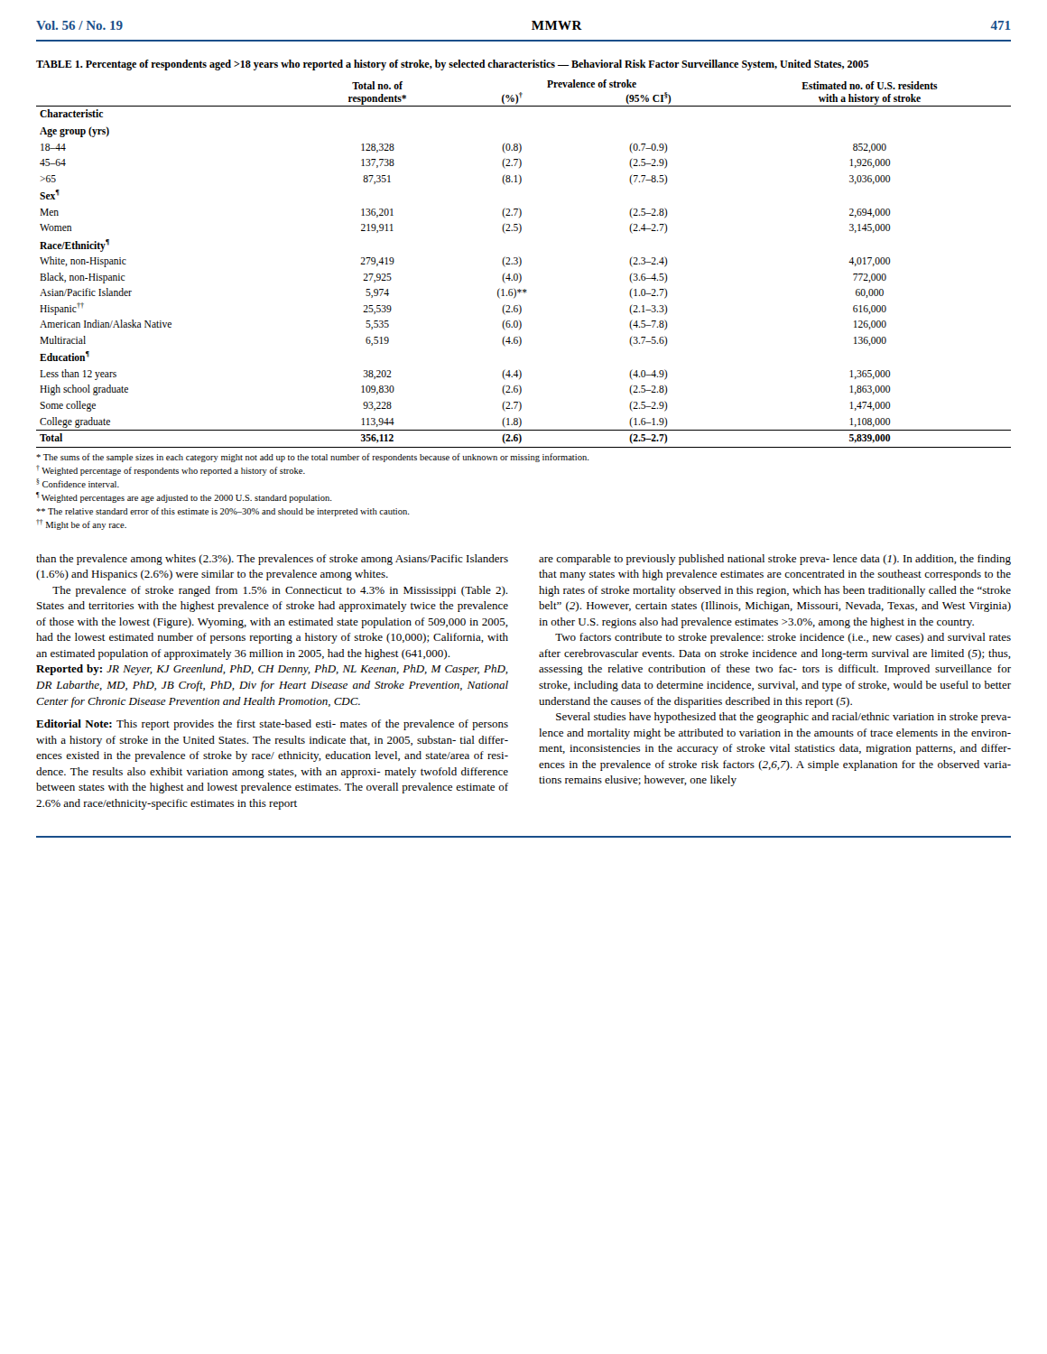Vol. 56 / No. 19 MMWR 471
TABLE 1. Percentage of respondents aged >18 years who reported a history of stroke, by selected characteristics — Behavioral Risk Factor Surveillance System, United States, 2005
| | Total no. of respondents* | Prevalence of stroke | Estimated no. of U.S. residents with a history of stroke |
| --- | --- | --- | --- |
| (%) † | (95% CI § ) |
| Characteristic | | | | |
| Age group (yrs) | | | | |
| 18–44 | 128,328 | (0.8) | (0.7–0.9) | 852,000 |
| 45–64 | 137,738 | (2.7) | (2.5–2.9) | 1,926,000 |
| >65 | 87,351 | (8.1) | (7.7–8.5) | 3,036,000 |
| Sex ¶ | | | | |
| Men | 136,201 | (2.7) | (2.5–2.8) | 2,694,000 |
| Women | 219,911 | (2.5) | (2.4–2.7) | 3,145,000 |
| Race/Ethnicity ¶ | | | | |
| White, non-Hispanic | 279,419 | (2.3) | (2.3–2.4) | 4,017,000 |
| Black, non-Hispanic | 27,925 | (4.0) | (3.6–4.5) | 772,000 |
| Asian/Pacific Islander | 5,974 | (1.6)** | (1.0–2.7) | 60,000 |
| Hispanic †† | 25,539 | (2.6) | (2.1–3.3) | 616,000 |
| American Indian/Alaska Native | 5,535 | (6.0) | (4.5–7.8) | 126,000 |
| Multiracial | 6,519 | (4.6) | (3.7–5.6) | 136,000 |
| Education ¶ | | | | |
| Less than 12 years | 38,202 | (4.4) | (4.0–4.9) | 1,365,000 |
| High school graduate | 109,830 | (2.6) | (2.5–2.8) | 1,863,000 |
| Some college | 93,228 | (2.7) | (2.5–2.9) | 1,474,000 |
| College graduate | 113,944 | (1.8) | (1.6–1.9) | 1,108,000 |
| Total | 356,112 | (2.6) | (2.5–2.7) | 5,839,000 |
* The sums of the sample sizes in each category might not add up to the total number of respondents because of unknown or missing information.
† Weighted percentage of respondents who reported a history of stroke.
§ Confidence interval.
¶ Weighted percentages are age adjusted to the 2000 U.S. standard population.
** The relative standard error of this estimate is 20%–30% and should be interpreted with caution.
†† Might be of any race.
than the prevalence among whites (2.3%). The prevalences of stroke among Asians/Pacific Islanders (1.6%) and Hispanics (2.6%) were similar to the prevalence among whites.
The prevalence of stroke ranged from 1.5% in Connecticut to 4.3% in Mississippi (Table 2). States and territories with the highest prevalence of stroke had approximately twice the prevalence of those with the lowest (Figure). Wyoming, with an estimated state population of 509,000 in 2005, had the lowest estimated number of persons reporting a history of stroke (10,000); California, with an estimated population of approximately 36 million in 2005, had the highest (641,000).
Reported by: JR Neyer, KJ Greenlund, PhD, CH Denny, PhD, NL Keenan, PhD, M Casper, PhD, DR Labarthe, MD, PhD, JB Croft, PhD, Div for Heart Disease and Stroke Prevention, National Center for Chronic Disease Prevention and Health Promotion, CDC.
Editorial Note: This report provides the first state-based esti- mates of the prevalence of persons with a history of stroke in the United States. The results indicate that, in 2005, substan- tial differences existed in the prevalence of stroke by race/ ethnicity, education level, and state/area of residence. The results also exhibit variation among states, with an approxi- mately twofold difference between states with the highest and lowest prevalence estimates. The overall prevalence estimate of 2.6% and race/ethnicity-specific estimates in this report
are comparable to previously published national stroke preva- lence data (1). In addition, the finding that many states with high prevalence estimates are concentrated in the southeast corresponds to the high rates of stroke mortality observed in this region, which has been traditionally called the “stroke belt” (2). However, certain states (Illinois, Michigan, Missouri, Nevada, Texas, and West Virginia) in other U.S. regions also had prevalence estimates >3.0%, among the highest in the country.
Two factors contribute to stroke prevalence: stroke incidence (i.e., new cases) and survival rates after cerebrovascular events. Data on stroke incidence and long-term survival are limited (5); thus, assessing the relative contribution of these two fac- tors is difficult. Improved surveillance for stroke, including data to determine incidence, survival, and type of stroke, would be useful to better understand the causes of the disparities described in this report (5).
Several studies have hypothesized that the geographic and racial/ethnic variation in stroke prevalence and mortality might be attributed to variation in the amounts of trace elements in the environment, inconsistencies in the accuracy of stroke vital statistics data, migration patterns, and differences in the prevalence of stroke risk factors (2,6,7). A simple explanation for the observed variations remains elusive; however, one likely